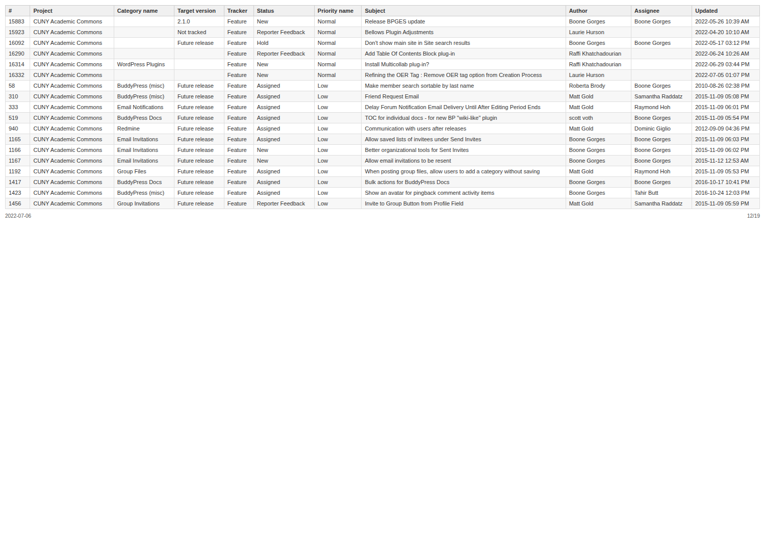| # | Project | Category name | Target version | Tracker | Status | Priority name | Subject | Author | Assignee | Updated |
| --- | --- | --- | --- | --- | --- | --- | --- | --- | --- | --- |
| 15883 | CUNY Academic Commons | | 2.1.0 | Feature | New | Normal | Release BPGES update | Boone Gorges | Boone Gorges | 2022-05-26 10:39 AM |
| 15923 | CUNY Academic Commons | | Not tracked | Feature | Reporter Feedback | Normal | Bellows Plugin Adjustments | Laurie Hurson | | 2022-04-20 10:10 AM |
| 16092 | CUNY Academic Commons | | Future release | Feature | Hold | Normal | Don't show main site in Site search results | Boone Gorges | Boone Gorges | 2022-05-17 03:12 PM |
| 16290 | CUNY Academic Commons | | | Feature | Reporter Feedback | Normal | Add Table Of Contents Block plug-in | Raffi Khatchadourian | | 2022-06-24 10:26 AM |
| 16314 | CUNY Academic Commons | WordPress Plugins | | Feature | New | Normal | Install Multicollab plug-in? | Raffi Khatchadourian | | 2022-06-29 03:44 PM |
| 16332 | CUNY Academic Commons | | | Feature | New | Normal | Refining the OER Tag : Remove OER tag option from Creation Process | Laurie Hurson | | 2022-07-05 01:07 PM |
| 58 | CUNY Academic Commons | BuddyPress (misc) | Future release | Feature | Assigned | Low | Make member search sortable by last name | Roberta Brody | Boone Gorges | 2010-08-26 02:38 PM |
| 310 | CUNY Academic Commons | BuddyPress (misc) | Future release | Feature | Assigned | Low | Friend Request Email | Matt Gold | Samantha Raddatz | 2015-11-09 05:08 PM |
| 333 | CUNY Academic Commons | Email Notifications | Future release | Feature | Assigned | Low | Delay Forum Notification Email Delivery Until After Editing Period Ends | Matt Gold | Raymond Hoh | 2015-11-09 06:01 PM |
| 519 | CUNY Academic Commons | BuddyPress Docs | Future release | Feature | Assigned | Low | TOC for individual docs - for new BP "wiki-like" plugin | scott voth | Boone Gorges | 2015-11-09 05:54 PM |
| 940 | CUNY Academic Commons | Redmine | Future release | Feature | Assigned | Low | Communication with users after releases | Matt Gold | Dominic Giglio | 2012-09-09 04:36 PM |
| 1165 | CUNY Academic Commons | Email Invitations | Future release | Feature | Assigned | Low | Allow saved lists of invitees under Send Invites | Boone Gorges | Boone Gorges | 2015-11-09 06:03 PM |
| 1166 | CUNY Academic Commons | Email Invitations | Future release | Feature | New | Low | Better organizational tools for Sent Invites | Boone Gorges | Boone Gorges | 2015-11-09 06:02 PM |
| 1167 | CUNY Academic Commons | Email Invitations | Future release | Feature | New | Low | Allow email invitations to be resent | Boone Gorges | Boone Gorges | 2015-11-12 12:53 AM |
| 1192 | CUNY Academic Commons | Group Files | Future release | Feature | Assigned | Low | When posting group files, allow users to add a category without saving | Matt Gold | Raymond Hoh | 2015-11-09 05:53 PM |
| 1417 | CUNY Academic Commons | BuddyPress Docs | Future release | Feature | Assigned | Low | Bulk actions for BuddyPress Docs | Boone Gorges | Boone Gorges | 2016-10-17 10:41 PM |
| 1423 | CUNY Academic Commons | BuddyPress (misc) | Future release | Feature | Assigned | Low | Show an avatar for pingback comment activity items | Boone Gorges | Tahir Butt | 2016-10-24 12:03 PM |
| 1456 | CUNY Academic Commons | Group Invitations | Future release | Feature | Reporter Feedback | Low | Invite to Group Button from Profile Field | Matt Gold | Samantha Raddatz | 2015-11-09 05:59 PM |
2022-07-06 12/19